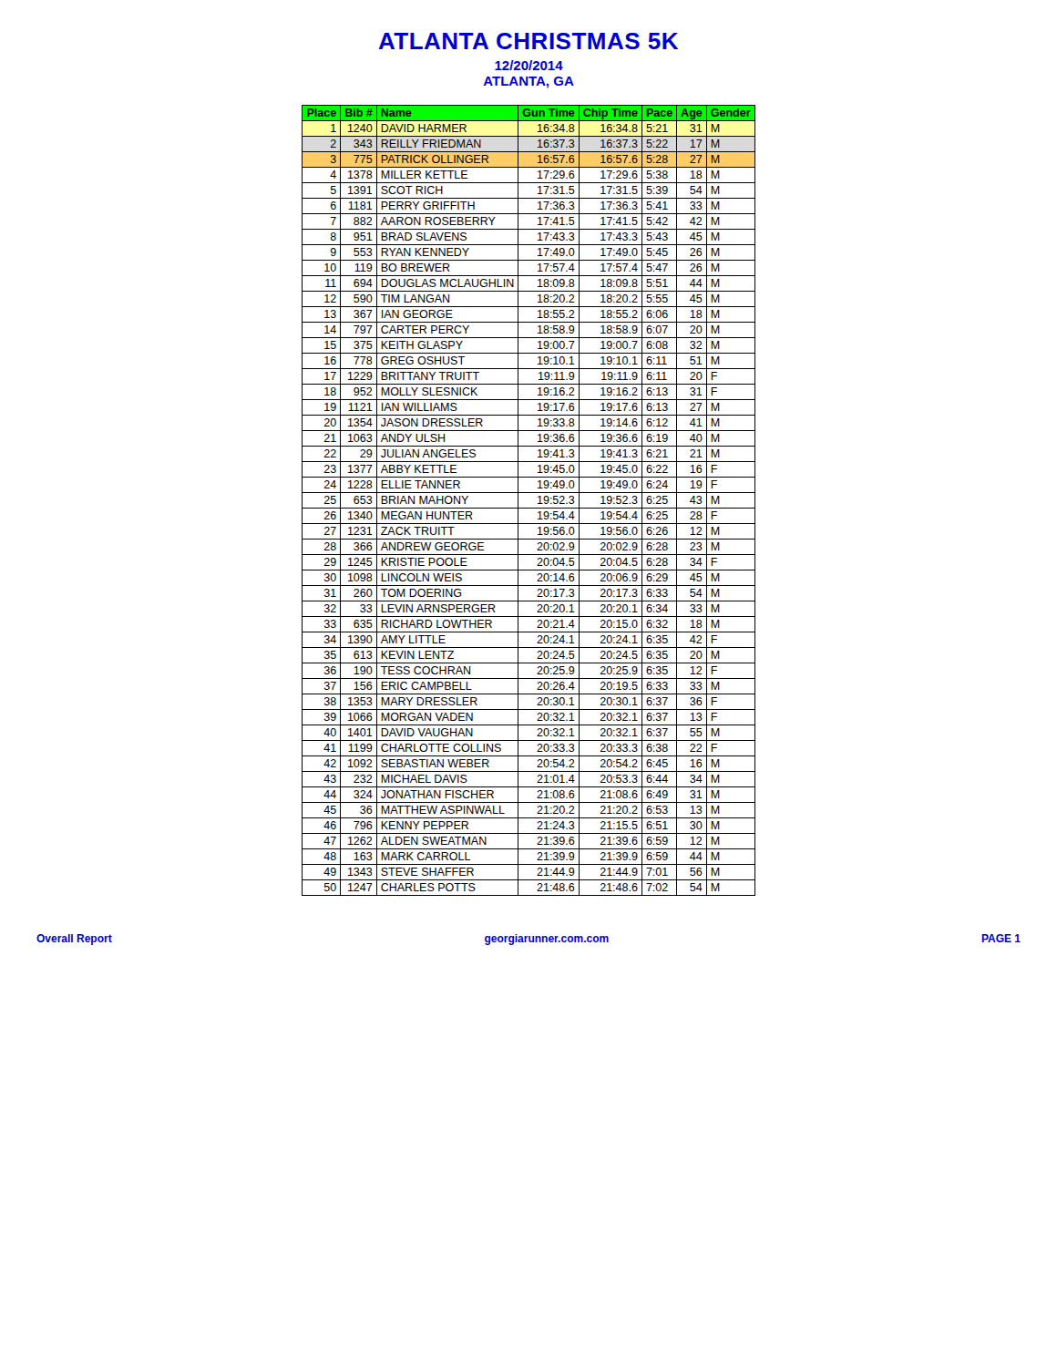ATLANTA CHRISTMAS 5K
12/20/2014
ATLANTA, GA
| Place | Bib # | Name | Gun Time | Chip Time | Pace | Age | Gender |
| --- | --- | --- | --- | --- | --- | --- | --- |
| 1 | 1240 | DAVID HARMER | 16:34.8 | 16:34.8 | 5:21 | 31 | M |
| 2 | 343 | REILLY FRIEDMAN | 16:37.3 | 16:37.3 | 5:22 | 17 | M |
| 3 | 775 | PATRICK OLLINGER | 16:57.6 | 16:57.6 | 5:28 | 27 | M |
| 4 | 1378 | MILLER KETTLE | 17:29.6 | 17:29.6 | 5:38 | 18 | M |
| 5 | 1391 | SCOT RICH | 17:31.5 | 17:31.5 | 5:39 | 54 | M |
| 6 | 1181 | PERRY GRIFFITH | 17:36.3 | 17:36.3 | 5:41 | 33 | M |
| 7 | 882 | AARON ROSEBERRY | 17:41.5 | 17:41.5 | 5:42 | 42 | M |
| 8 | 951 | BRAD SLAVENS | 17:43.3 | 17:43.3 | 5:43 | 45 | M |
| 9 | 553 | RYAN KENNEDY | 17:49.0 | 17:49.0 | 5:45 | 26 | M |
| 10 | 119 | BO BREWER | 17:57.4 | 17:57.4 | 5:47 | 26 | M |
| 11 | 694 | DOUGLAS MCLAUGHLIN | 18:09.8 | 18:09.8 | 5:51 | 44 | M |
| 12 | 590 | TIM LANGAN | 18:20.2 | 18:20.2 | 5:55 | 45 | M |
| 13 | 367 | IAN GEORGE | 18:55.2 | 18:55.2 | 6:06 | 18 | M |
| 14 | 797 | CARTER PERCY | 18:58.9 | 18:58.9 | 6:07 | 20 | M |
| 15 | 375 | KEITH GLASPY | 19:00.7 | 19:00.7 | 6:08 | 32 | M |
| 16 | 778 | GREG OSHUST | 19:10.1 | 19:10.1 | 6:11 | 51 | M |
| 17 | 1229 | BRITTANY TRUITT | 19:11.9 | 19:11.9 | 6:11 | 20 | F |
| 18 | 952 | MOLLY SLESNICK | 19:16.2 | 19:16.2 | 6:13 | 31 | F |
| 19 | 1121 | IAN WILLIAMS | 19:17.6 | 19:17.6 | 6:13 | 27 | M |
| 20 | 1354 | JASON DRESSLER | 19:33.8 | 19:14.6 | 6:12 | 41 | M |
| 21 | 1063 | ANDY ULSH | 19:36.6 | 19:36.6 | 6:19 | 40 | M |
| 22 | 29 | JULIAN ANGELES | 19:41.3 | 19:41.3 | 6:21 | 21 | M |
| 23 | 1377 | ABBY KETTLE | 19:45.0 | 19:45.0 | 6:22 | 16 | F |
| 24 | 1228 | ELLIE TANNER | 19:49.0 | 19:49.0 | 6:24 | 19 | F |
| 25 | 653 | BRIAN MAHONY | 19:52.3 | 19:52.3 | 6:25 | 43 | M |
| 26 | 1340 | MEGAN HUNTER | 19:54.4 | 19:54.4 | 6:25 | 28 | F |
| 27 | 1231 | ZACK TRUITT | 19:56.0 | 19:56.0 | 6:26 | 12 | M |
| 28 | 366 | ANDREW GEORGE | 20:02.9 | 20:02.9 | 6:28 | 23 | M |
| 29 | 1245 | KRISTIE POOLE | 20:04.5 | 20:04.5 | 6:28 | 34 | F |
| 30 | 1098 | LINCOLN WEIS | 20:14.6 | 20:06.9 | 6:29 | 45 | M |
| 31 | 260 | TOM DOERING | 20:17.3 | 20:17.3 | 6:33 | 54 | M |
| 32 | 33 | LEVIN ARNSPERGER | 20:20.1 | 20:20.1 | 6:34 | 33 | M |
| 33 | 635 | RICHARD LOWTHER | 20:21.4 | 20:15.0 | 6:32 | 18 | M |
| 34 | 1390 | AMY LITTLE | 20:24.1 | 20:24.1 | 6:35 | 42 | F |
| 35 | 613 | KEVIN LENTZ | 20:24.5 | 20:24.5 | 6:35 | 20 | M |
| 36 | 190 | TESS COCHRAN | 20:25.9 | 20:25.9 | 6:35 | 12 | F |
| 37 | 156 | ERIC CAMPBELL | 20:26.4 | 20:19.5 | 6:33 | 33 | M |
| 38 | 1353 | MARY DRESSLER | 20:30.1 | 20:30.1 | 6:37 | 36 | F |
| 39 | 1066 | MORGAN VADEN | 20:32.1 | 20:32.1 | 6:37 | 13 | F |
| 40 | 1401 | DAVID VAUGHAN | 20:32.1 | 20:32.1 | 6:37 | 55 | M |
| 41 | 1199 | CHARLOTTE COLLINS | 20:33.3 | 20:33.3 | 6:38 | 22 | F |
| 42 | 1092 | SEBASTIAN WEBER | 20:54.2 | 20:54.2 | 6:45 | 16 | M |
| 43 | 232 | MICHAEL DAVIS | 21:01.4 | 20:53.3 | 6:44 | 34 | M |
| 44 | 324 | JONATHAN FISCHER | 21:08.6 | 21:08.6 | 6:49 | 31 | M |
| 45 | 36 | MATTHEW ASPINWALL | 21:20.2 | 21:20.2 | 6:53 | 13 | M |
| 46 | 796 | KENNY PEPPER | 21:24.3 | 21:15.5 | 6:51 | 30 | M |
| 47 | 1262 | ALDEN SWEATMAN | 21:39.6 | 21:39.6 | 6:59 | 12 | M |
| 48 | 163 | MARK CARROLL | 21:39.9 | 21:39.9 | 6:59 | 44 | M |
| 49 | 1343 | STEVE SHAFFER | 21:44.9 | 21:44.9 | 7:01 | 56 | M |
| 50 | 1247 | CHARLES POTTS | 21:48.6 | 21:48.6 | 7:02 | 54 | M |
Overall Report
georgiarunner.com.com
PAGE 1